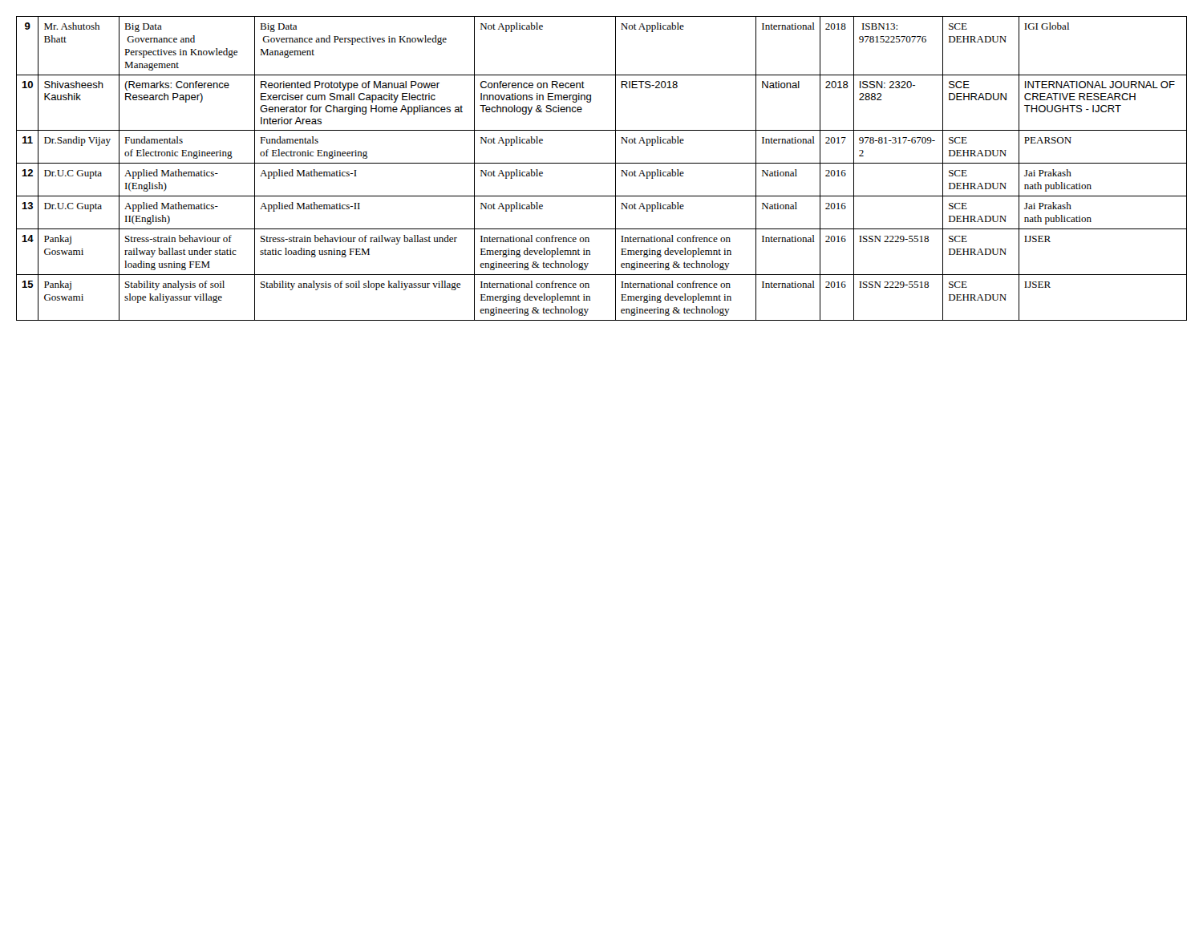| 9 | Mr. Ashutosh Bhatt | Big Data Governance and Perspectives in Knowledge Management | Big Data Governance and Perspectives in Knowledge Management | Not Applicable | Not Applicable | International | 2018 | ISBN13: 9781522570776 | SCE DEHRADUN | IGI Global |
| 10 | Shivasheesh Kaushik | (Remarks: Conference Research Paper) | Reoriented Prototype of Manual Power Exerciser cum Small Capacity Electric Generator for Charging Home Appliances at Interior Areas | Conference on Recent Innovations in Emerging Technology & Science | RIETS-2018 | National | 2018 | ISSN: 2320-2882 | SCE DEHRADUN | INTERNATIONAL JOURNAL OF CREATIVE RESEARCH THOUGHTS - IJCRT |
| 11 | Dr.Sandip Vijay | Fundamentals of Electronic Engineering | Fundamentals of Electronic Engineering | Not Applicable | Not Applicable | International | 2017 | 978-81-317-6709-2 | SCE DEHRADUN | PEARSON |
| 12 | Dr.U.C Gupta | Applied Mathematics-I(English) | Applied Mathematics-I | Not Applicable | Not Applicable | National | 2016 | | SCE DEHRADUN | Jai Prakash nath publication |
| 13 | Dr.U.C Gupta | Applied Mathematics-II(English) | Applied Mathematics-II | Not Applicable | Not Applicable | National | 2016 | | SCE DEHRADUN | Jai Prakash nath publication |
| 14 | Pankaj Goswami | Stress-strain behaviour of railway ballast under static loading usning FEM | Stress-strain behaviour of railway ballast under static loading usning FEM | International confrence on Emerging developlemnt in engineering & technology | International confrence on Emerging developlemnt in engineering & technology | International | 2016 | ISSN 2229-5518 | SCE DEHRADUN | IJSER |
| 15 | Pankaj Goswami | Stability analysis of soil slope kaliyassur village | Stability analysis of soil slope kaliyassur village | International confrence on Emerging developlemnt in engineering & technology | International confrence on Emerging developlemnt in engineering & technology | International | 2016 | ISSN 2229-5518 | SCE DEHRADUN | IJSER |